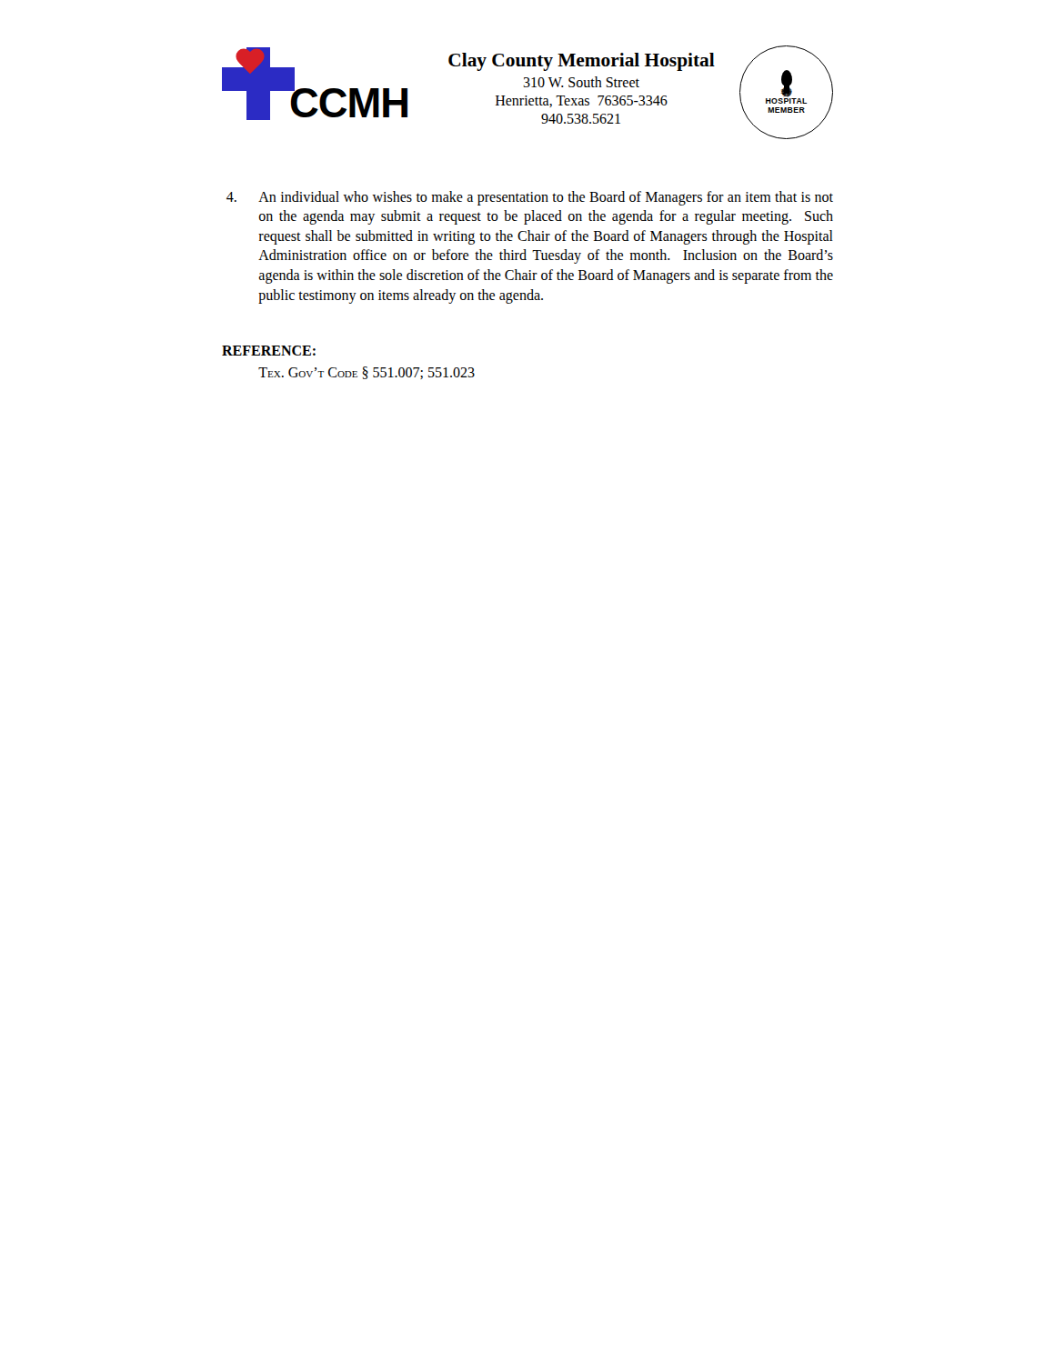CCMH
Clay County Memorial Hospital
310 W. South Street
Henrietta, Texas 76365-3346
940.538.5621
T e x a s O r g a n i z a t i o n o f R u r a l & C o m m u n i t y H o s p i t a l
HOSPITAL
MEMBER
4. An individual who wishes to make a presentation to the Board of Managers for an item that is not on the agenda may submit a request to be placed on the agenda for a regular meeting. Such request shall be submitted in writing to the Chair of the Board of Managers through the Hospital Administration office on or before the third Tuesday of the month. Inclusion on the Board’s agenda is within the sole discretion of the Chair of the Board of Managers and is separate from the public testimony on items already on the agenda.
REFERENCE:
Tex. Gov’t Code § 551.007; 551.023